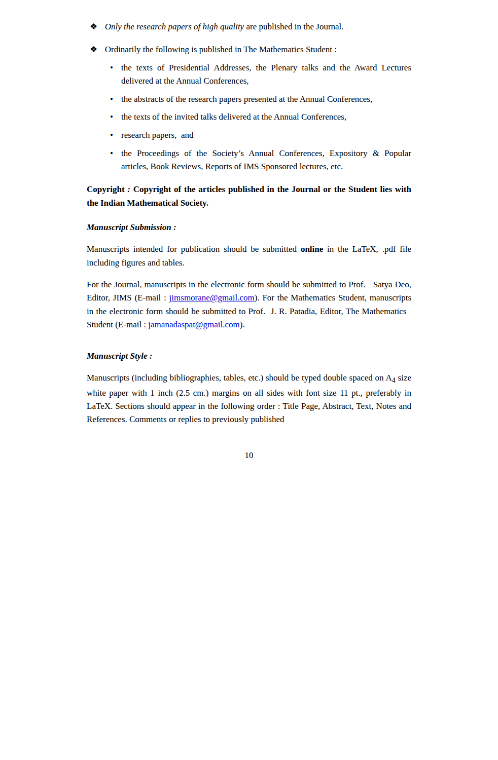Only the research papers of high quality are published in the Journal.
Ordinarily the following is published in The Mathematics Student :
the texts of Presidential Addresses, the Plenary talks and the Award Lectures delivered at the Annual Conferences,
the abstracts of the research papers presented at the Annual Conferences,
the texts of the invited talks delivered at the Annual Conferences,
research papers, and
the Proceedings of the Society’s Annual Conferences, Expository & Popular articles, Book Reviews, Reports of IMS Sponsored lectures, etc.
Copyright : Copyright of the articles published in the Journal or the Student lies with the Indian Mathematical Society.
Manuscript Submission :
Manuscripts intended for publication should be submitted online in the LaTeX, .pdf file including figures and tables.
For the Journal, manuscripts in the electronic form should be submitted to Prof. Satya Deo, Editor, JIMS (E-mail : jimsmorane@gmail.com). For the Mathematics Student, manuscripts in the electronic form should be submitted to Prof. J. R. Patadia, Editor, The Mathematics Student (E-mail : jamanadaspat@gmail.com).
Manuscript Style :
Manuscripts (including bibliographies, tables, etc.) should be typed double spaced on A4 size white paper with 1 inch (2.5 cm.) margins on all sides with font size 11 pt., preferably in LaTeX. Sections should appear in the following order : Title Page, Abstract, Text, Notes and References. Comments or replies to previously published
10